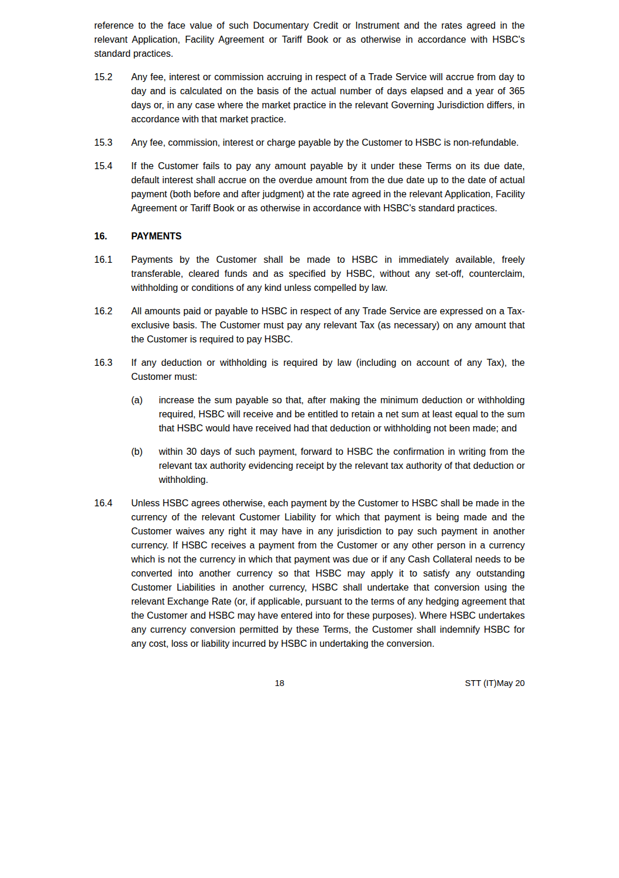reference to the face value of such Documentary Credit or Instrument and the rates agreed in the relevant Application, Facility Agreement or Tariff Book or as otherwise in accordance with HSBC's standard practices.
15.2
Any fee, interest or commission accruing in respect of a Trade Service will accrue from day to day and is calculated on the basis of the actual number of days elapsed and a year of 365 days or, in any case where the market practice in the relevant Governing Jurisdiction differs, in accordance with that market practice.
15.3
Any fee, commission, interest or charge payable by the Customer to HSBC is non-refundable.
15.4
If the Customer fails to pay any amount payable by it under these Terms on its due date, default interest shall accrue on the overdue amount from the due date up to the date of actual payment (both before and after judgment) at the rate agreed in the relevant Application, Facility Agreement or Tariff Book or as otherwise in accordance with HSBC's standard practices.
16.
Payments
16.1
Payments by the Customer shall be made to HSBC in immediately available, freely transferable, cleared funds and as specified by HSBC, without any set-off, counterclaim, withholding or conditions of any kind unless compelled by law.
16.2
All amounts paid or payable to HSBC in respect of any Trade Service are expressed on a Tax-exclusive basis. The Customer must pay any relevant Tax (as necessary) on any amount that the Customer is required to pay HSBC.
16.3
If any deduction or withholding is required by law (including on account of any Tax), the Customer must:
(a)
increase the sum payable so that, after making the minimum deduction or withholding required, HSBC will receive and be entitled to retain a net sum at least equal to the sum that HSBC would have received had that deduction or withholding not been made; and
(b)
within 30 days of such payment, forward to HSBC the confirmation in writing from the relevant tax authority evidencing receipt by the relevant tax authority of that deduction or withholding.
16.4
Unless HSBC agrees otherwise, each payment by the Customer to HSBC shall be made in the currency of the relevant Customer Liability for which that payment is being made and the Customer waives any right it may have in any jurisdiction to pay such payment in another currency. If HSBC receives a payment from the Customer or any other person in a currency which is not the currency in which that payment was due or if any Cash Collateral needs to be converted into another currency so that HSBC may apply it to satisfy any outstanding Customer Liabilities in another currency, HSBC shall undertake that conversion using the relevant Exchange Rate (or, if applicable, pursuant to the terms of any hedging agreement that the Customer and HSBC may have entered into for these purposes). Where HSBC undertakes any currency conversion permitted by these Terms, the Customer shall indemnify HSBC for any cost, loss or liability incurred by HSBC in undertaking the conversion.
18 STT (IT)May 20